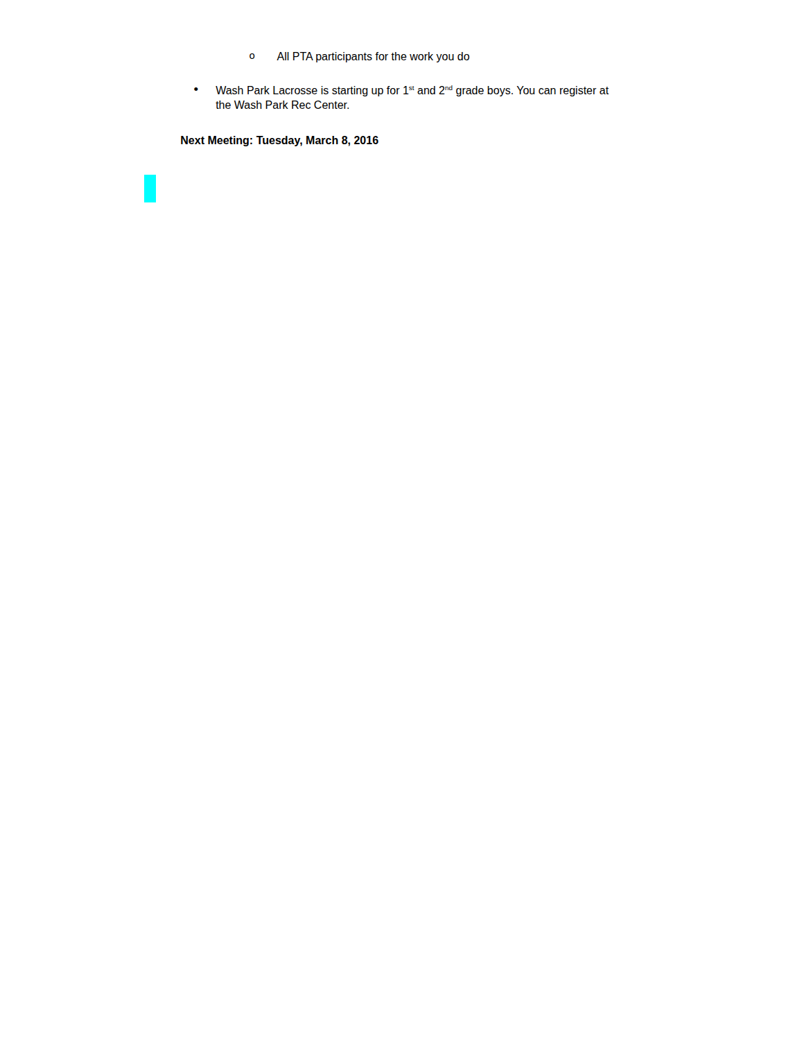All PTA participants for the work you do
Wash Park Lacrosse is starting up for 1st and 2nd grade boys. You can register at the Wash Park Rec Center.
Next Meeting: Tuesday, March 8, 2016